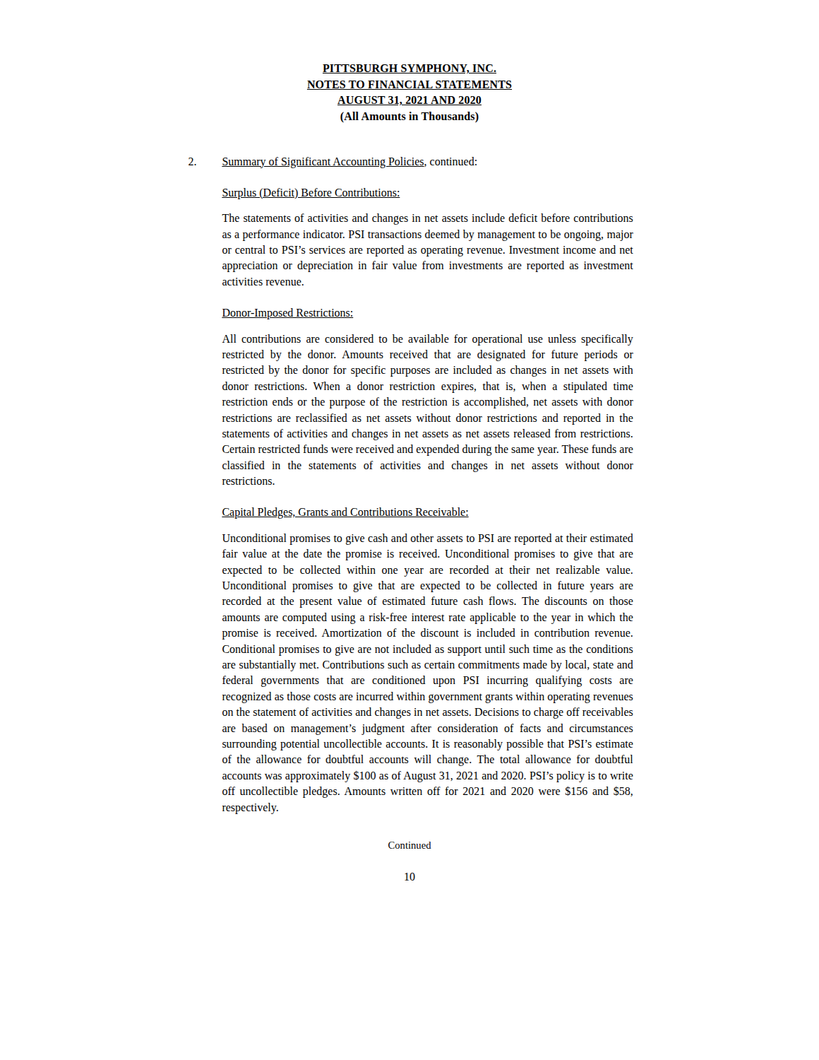PITTSBURGH SYMPHONY, INC.
NOTES TO FINANCIAL STATEMENTS
AUGUST 31, 2021 AND 2020
(All Amounts in Thousands)
2.
Summary of Significant Accounting Policies, continued:
Surplus (Deficit) Before Contributions:
The statements of activities and changes in net assets include deficit before contributions as a performance indicator. PSI transactions deemed by management to be ongoing, major or central to PSI’s services are reported as operating revenue. Investment income and net appreciation or depreciation in fair value from investments are reported as investment activities revenue.
Donor-Imposed Restrictions:
All contributions are considered to be available for operational use unless specifically restricted by the donor. Amounts received that are designated for future periods or restricted by the donor for specific purposes are included as changes in net assets with donor restrictions. When a donor restriction expires, that is, when a stipulated time restriction ends or the purpose of the restriction is accomplished, net assets with donor restrictions are reclassified as net assets without donor restrictions and reported in the statements of activities and changes in net assets as net assets released from restrictions. Certain restricted funds were received and expended during the same year. These funds are classified in the statements of activities and changes in net assets without donor restrictions.
Capital Pledges, Grants and Contributions Receivable:
Unconditional promises to give cash and other assets to PSI are reported at their estimated fair value at the date the promise is received. Unconditional promises to give that are expected to be collected within one year are recorded at their net realizable value. Unconditional promises to give that are expected to be collected in future years are recorded at the present value of estimated future cash flows. The discounts on those amounts are computed using a risk-free interest rate applicable to the year in which the promise is received. Amortization of the discount is included in contribution revenue. Conditional promises to give are not included as support until such time as the conditions are substantially met. Contributions such as certain commitments made by local, state and federal governments that are conditioned upon PSI incurring qualifying costs are recognized as those costs are incurred within government grants within operating revenues on the statement of activities and changes in net assets. Decisions to charge off receivables are based on management’s judgment after consideration of facts and circumstances surrounding potential uncollectible accounts. It is reasonably possible that PSI’s estimate of the allowance for doubtful accounts will change. The total allowance for doubtful accounts was approximately $100 as of August 31, 2021 and 2020. PSI’s policy is to write off uncollectible pledges. Amounts written off for 2021 and 2020 were $156 and $58, respectively.
Continued
10